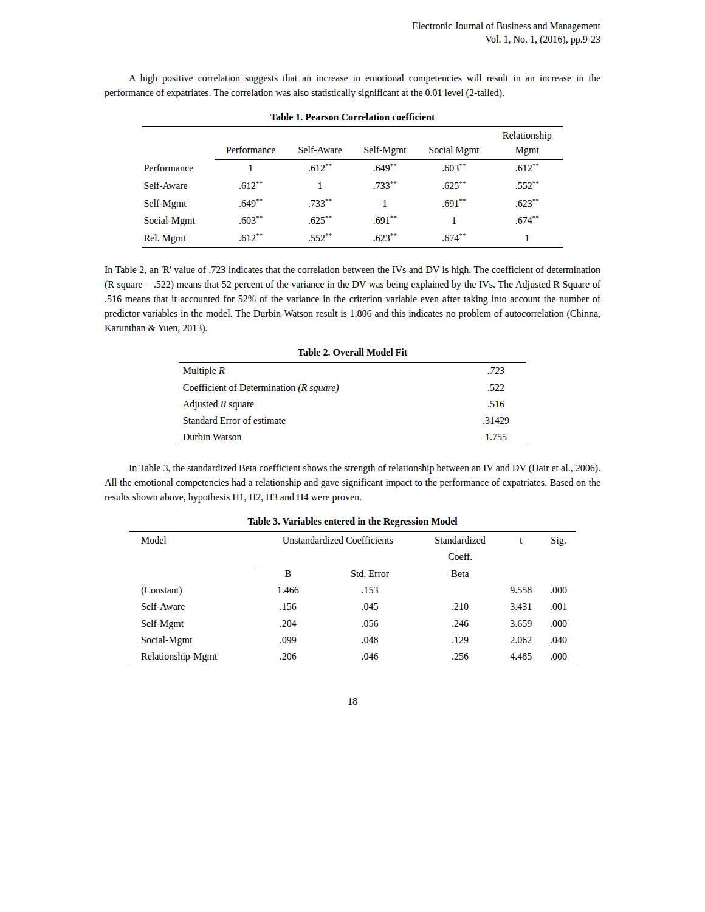Electronic Journal of Business and Management
Vol. 1, No. 1, (2016), pp.9-23
A high positive correlation suggests that an increase in emotional competencies will result in an increase in the performance of expatriates. The correlation was also statistically significant at the 0.01 level (2-tailed).
Table 1. Pearson Correlation coefficient
| | Performance | Self-Aware | Self-Mgmt | Social Mgmt | Relationship Mgmt |
| --- | --- | --- | --- | --- | --- |
| Performance | 1 | .612 ** | .649 ** | .603 ** | .612 ** |
| Self-Aware | .612 ** | 1 | .733 ** | .625 ** | .552 ** |
| Self-Mgmt | .649 ** | .733 ** | 1 | .691 ** | .623 ** |
| Social-Mgmt | .603 ** | .625 ** | .691 ** | 1 | .674 ** |
| Rel. Mgmt | .612 ** | .552 ** | .623 ** | .674 ** | 1 |
In Table 2, an 'R' value of .723 indicates that the correlation between the IVs and DV is high. The coefficient of determination (R square = .522) means that 52 percent of the variance in the DV was being explained by the IVs. The Adjusted R Square of .516 means that it accounted for 52% of the variance in the criterion variable even after taking into account the number of predictor variables in the model. The Durbin-Watson result is 1.806 and this indicates no problem of autocorrelation (Chinna, Karunthan & Yuen, 2013).
Table 2. Overall Model Fit
| Multiple R | .723 |
| Coefficient of Determination (R square) | .522 |
| Adjusted R square | .516 |
| Standard Error of estimate | .31429 |
| Durbin Watson | 1.755 |
In Table 3, the standardized Beta coefficient shows the strength of relationship between an IV and DV (Hair et al., 2006). All the emotional competencies had a relationship and gave significant impact to the performance of expatriates. Based on the results shown above, hypothesis H1, H2, H3 and H4 were proven.
Table 3. Variables entered in the Regression Model
| Model | Unstandardized Coefficients | Standardized | t | Sig. |
| --- | --- | --- | --- | --- |
| | | | Coeff. | | |
| | B | Std. Error | Beta | | |
| (Constant) | 1.466 | .153 | | 9.558 | .000 |
| Self-Aware | .156 | .045 | .210 | 3.431 | .001 |
| Self-Mgmt | .204 | .056 | .246 | 3.659 | .000 |
| Social-Mgmt | .099 | .048 | .129 | 2.062 | .040 |
| Relationship-Mgmt | .206 | .046 | .256 | 4.485 | .000 |
18